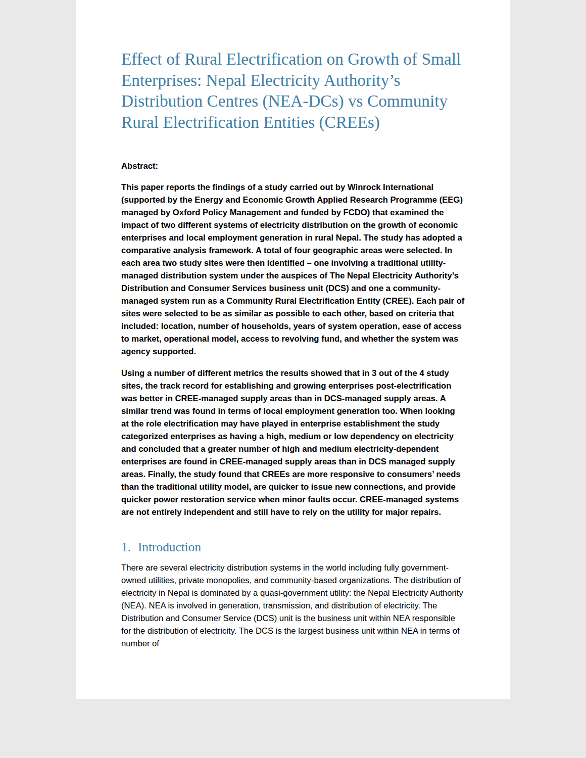Effect of Rural Electrification on Growth of Small Enterprises: Nepal Electricity Authority’s Distribution Centres (NEA-DCs) vs Community Rural Electrification Entities (CREEs)
Abstract:
This paper reports the findings of a study carried out by Winrock International (supported by the Energy and Economic Growth Applied Research Programme (EEG) managed by Oxford Policy Management and funded by FCDO) that examined the impact of two different systems of electricity distribution on the growth of economic enterprises and local employment generation in rural Nepal. The study has adopted a comparative analysis framework. A total of four geographic areas were selected. In each area two study sites were then identified – one involving a traditional utility-managed distribution system under the auspices of The Nepal Electricity Authority’s Distribution and Consumer Services business unit (DCS) and one a community-managed system run as a Community Rural Electrification Entity (CREE). Each pair of sites were selected to be as similar as possible to each other, based on criteria that included: location, number of households, years of system operation, ease of access to market, operational model, access to revolving fund, and whether the system was agency supported.
Using a number of different metrics the results showed that in 3 out of the 4 study sites, the track record for establishing and growing enterprises post-electrification was better in CREE-managed supply areas than in DCS-managed supply areas. A similar trend was found in terms of local employment generation too. When looking at the role electrification may have played in enterprise establishment the study categorized enterprises as having a high, medium or low dependency on electricity and concluded that a greater number of high and medium electricity-dependent enterprises are found in CREE-managed supply areas than in DCS managed supply areas. Finally, the study found that CREEs are more responsive to consumers’ needs than the traditional utility model, are quicker to issue new connections, and provide quicker power restoration service when minor faults occur. CREE-managed systems are not entirely independent and still have to rely on the utility for major repairs.
1. Introduction
There are several electricity distribution systems in the world including fully government-owned utilities, private monopolies, and community-based organizations. The distribution of electricity in Nepal is dominated by a quasi-government utility: the Nepal Electricity Authority (NEA). NEA is involved in generation, transmission, and distribution of electricity. The Distribution and Consumer Service (DCS) unit is the business unit within NEA responsible for the distribution of electricity. The DCS is the largest business unit within NEA in terms of number of